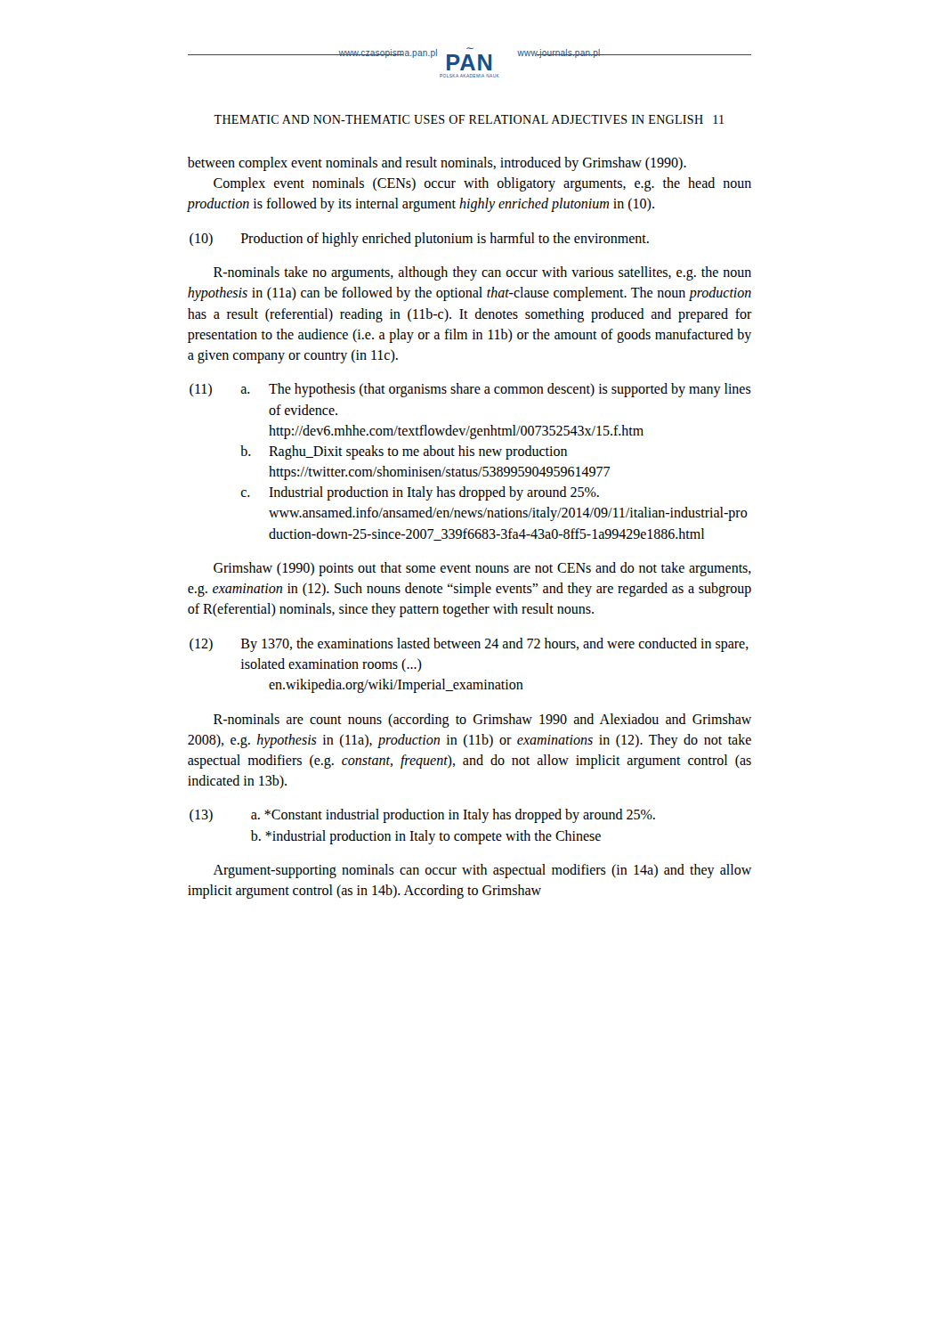www.czasopisma.pan.pl www.journals.pan.pl
∼
PAN
POLSKA AKADEMIA NAUK
THEMATIC AND NON-THEMATIC USES OF RELATIONAL ADJECTIVES IN ENGLISH11
between complex event nominals and result nominals, introduced by Grimshaw (1990).
Complex event nominals (CENs) occur with obligatory arguments, e.g. the head noun production is followed by its internal argument highly enriched plutonium in (10).
(10)
Production of highly enriched plutonium is harmful to the environment.
R-nominals take no arguments, although they can occur with various satellites, e.g. the noun hypothesis in (11a) can be followed by the optional that-clause complement. The noun production has a result (referential) reading in (11b-c). It denotes something produced and prepared for presentation to the audience (i.e. a play or a film in 11b) or the amount of goods manufactured by a given company or country (in 11c).
(11)
a.
The hypothesis (that organisms share a common descent) is supported by many lines of evidence.
http://dev6.mhhe.com/textflowdev/genhtml/007352543x/15.f.htm
b.
Raghu_Dixit speaks to me about his new production
https://twitter.com/shominisen/status/538995904959614977
c.
Industrial production in Italy has dropped by around 25%.
www.ansamed.info/ansamed/en/news/nations/italy/2014/09/11/italian-industrial-production-down-25-since-2007_339f6683-3fa4-43a0-8ff5-1a99429e1886.html
Grimshaw (1990) points out that some event nouns are not CENs and do not take arguments, e.g. examination in (12). Such nouns denote “simple events” and they are regarded as a subgroup of R(eferential) nominals, since they pattern together with result nouns.
(12)
By 1370, the examinations lasted between 24 and 72 hours, and were conducted in spare, isolated examination rooms (...)
en.wikipedia.org/wiki/Imperial_examination
R-nominals are count nouns (according to Grimshaw 1990 and Alexiadou and Grimshaw 2008), e.g. hypothesis in (11a), production in (11b) or examinations in (12). They do not take aspectual modifiers (e.g. constant, frequent), and do not allow implicit argument control (as indicated in 13b).
(13)
a. *Constant industrial production in Italy has dropped by around 25%.
b. *industrial production in Italy to compete with the Chinese
Argument-supporting nominals can occur with aspectual modifiers (in 14a) and they allow implicit argument control (as in 14b). According to Grimshaw